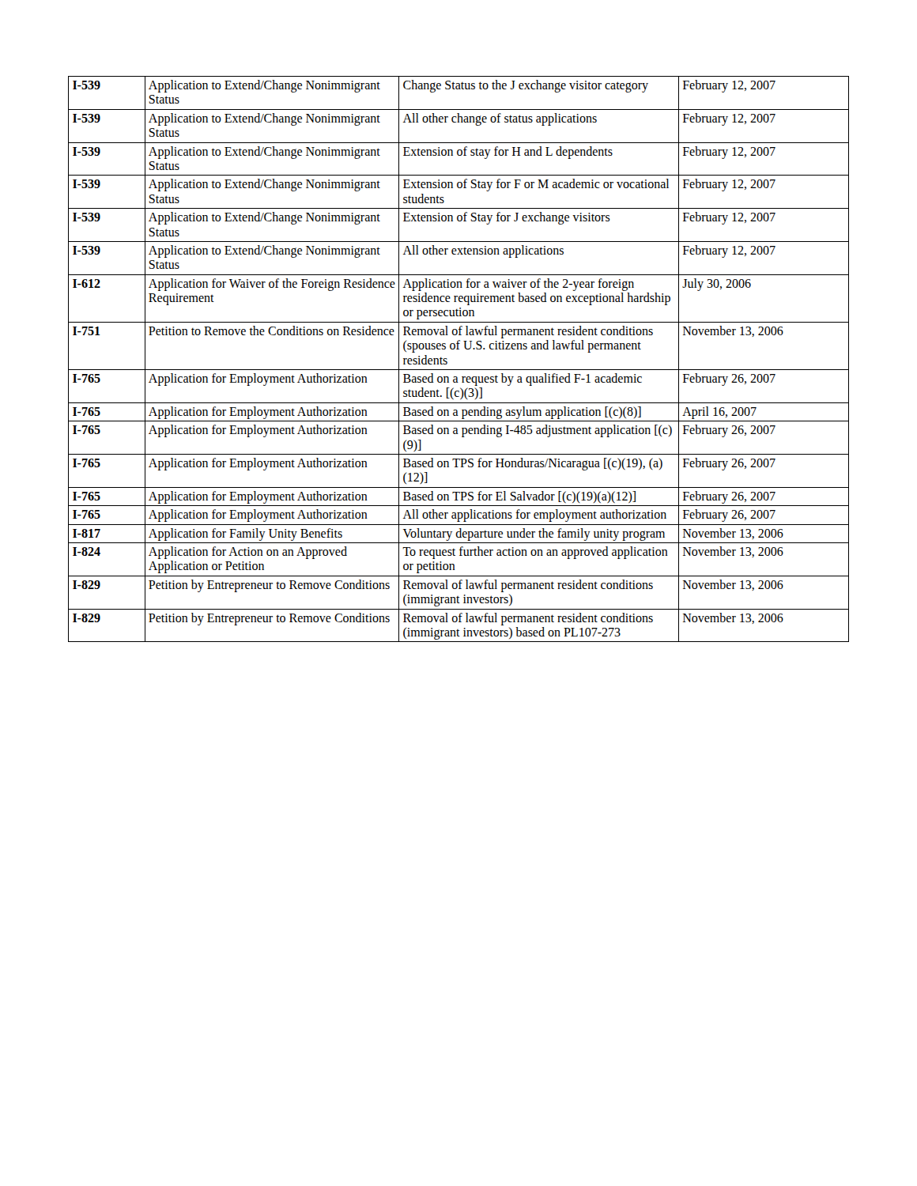| I-539 | Application to Extend/Change Nonimmigrant Status | Change Status to the J exchange visitor category | February 12, 2007 |
| I-539 | Application to Extend/Change Nonimmigrant Status | All other change of status applications | February 12, 2007 |
| I-539 | Application to Extend/Change Nonimmigrant Status | Extension of stay for H and L dependents | February 12, 2007 |
| I-539 | Application to Extend/Change Nonimmigrant Status | Extension of Stay for F or M academic or vocational students | February 12, 2007 |
| I-539 | Application to Extend/Change Nonimmigrant Status | Extension of Stay for J exchange visitors | February 12, 2007 |
| I-539 | Application to Extend/Change Nonimmigrant Status | All other extension applications | February 12, 2007 |
| I-612 | Application for Waiver of the Foreign Residence Requirement | Application for a waiver of the 2-year foreign residence requirement based on exceptional hardship or persecution | July 30, 2006 |
| I-751 | Petition to Remove the Conditions on Residence | Removal of lawful permanent resident conditions (spouses of U.S. citizens and lawful permanent residents | November 13, 2006 |
| I-765 | Application for Employment Authorization | Based on a request by a qualified F-1 academic student. [(c)(3)] | February 26, 2007 |
| I-765 | Application for Employment Authorization | Based on a pending asylum application [(c)(8)] | April 16, 2007 |
| I-765 | Application for Employment Authorization | Based on a pending I-485 adjustment application [(c)(9)] | February 26, 2007 |
| I-765 | Application for Employment Authorization | Based on TPS for Honduras/Nicaragua [(c)(19), (a)(12)] | February 26, 2007 |
| I-765 | Application for Employment Authorization | Based on TPS for El Salvador [(c)(19)(a)(12)] | February 26, 2007 |
| I-765 | Application for Employment Authorization | All other applications for employment authorization | February 26, 2007 |
| I-817 | Application for Family Unity Benefits | Voluntary departure under the family unity program | November 13, 2006 |
| I-824 | Application for Action on an Approved Application or Petition | To request further action on an approved application or petition | November 13, 2006 |
| I-829 | Petition by Entrepreneur to Remove Conditions | Removal of lawful permanent resident conditions (immigrant investors) | November 13, 2006 |
| I-829 | Petition by Entrepreneur to Remove Conditions | Removal of lawful permanent resident conditions (immigrant investors) based on PL107-273 | November 13, 2006 |